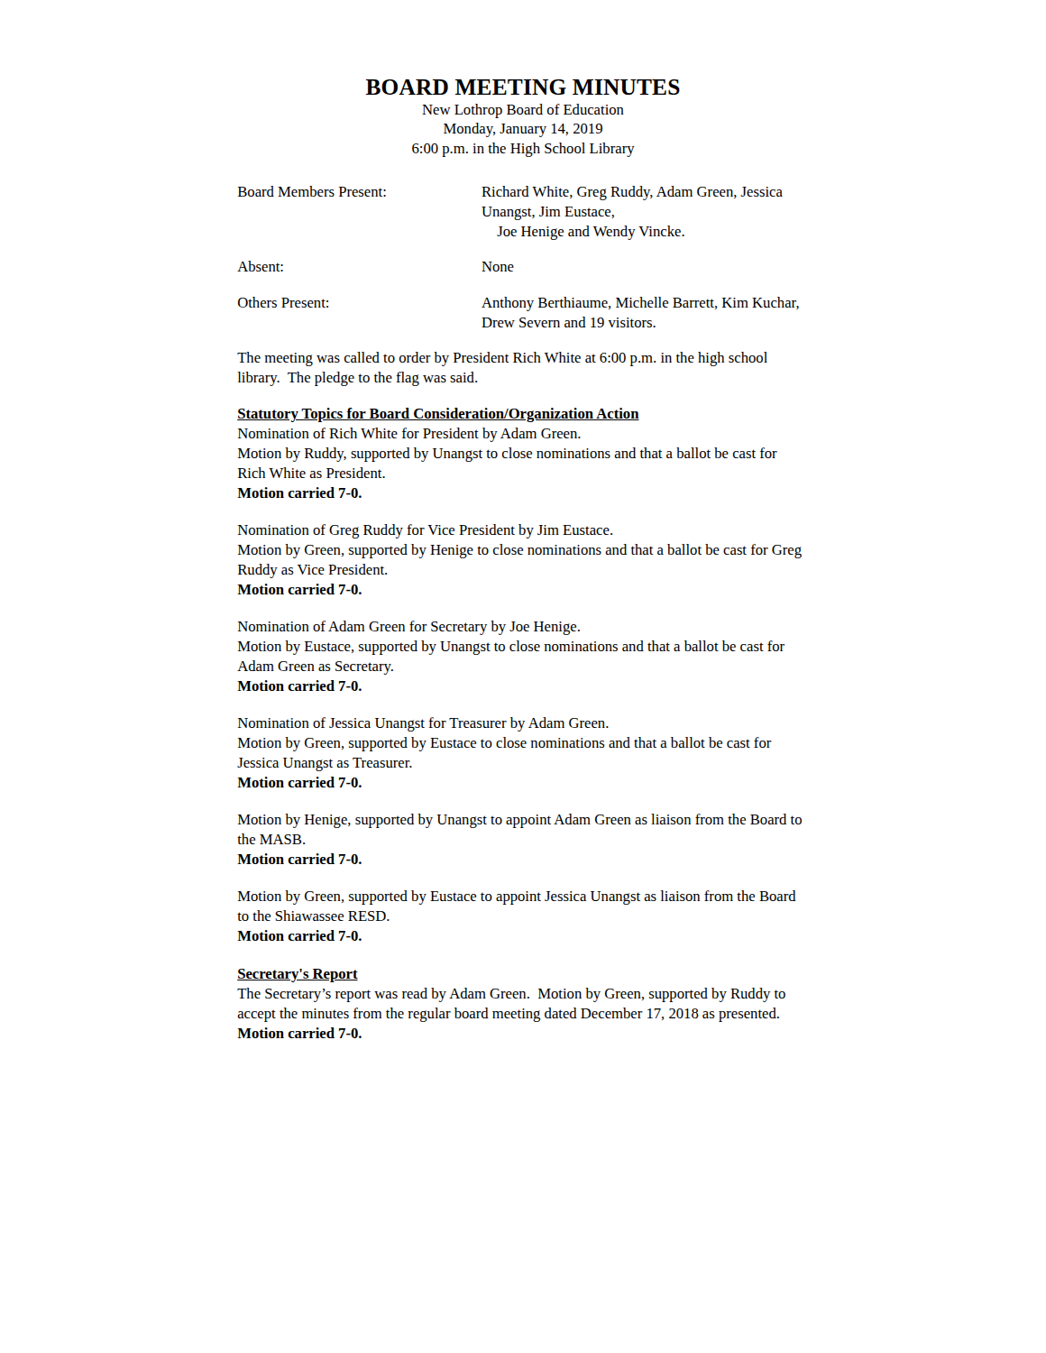BOARD MEETING MINUTES
New Lothrop Board of Education
Monday, January 14, 2019
6:00 p.m. in the High School Library
| Board Members Present: | Richard White, Greg Ruddy, Adam Green, Jessica Unangst, Jim Eustace, Joe Henige and Wendy Vincke. |
| Absent: | None |
| Others Present: | Anthony Berthiaume, Michelle Barrett, Kim Kuchar, Drew Severn and 19 visitors. |
The meeting was called to order by President Rich White at 6:00 p.m. in the high school library. The pledge to the flag was said.
Statutory Topics for Board Consideration/Organization Action
Nomination of Rich White for President by Adam Green.
Motion by Ruddy, supported by Unangst to close nominations and that a ballot be cast for Rich White as President.
Motion carried 7-0.
Nomination of Greg Ruddy for Vice President by Jim Eustace.
Motion by Green, supported by Henige to close nominations and that a ballot be cast for Greg Ruddy as Vice President.
Motion carried 7-0.
Nomination of Adam Green for Secretary by Joe Henige.
Motion by Eustace, supported by Unangst to close nominations and that a ballot be cast for Adam Green as Secretary.
Motion carried 7-0.
Nomination of Jessica Unangst for Treasurer by Adam Green.
Motion by Green, supported by Eustace to close nominations and that a ballot be cast for Jessica Unangst as Treasurer.
Motion carried 7-0.
Motion by Henige, supported by Unangst to appoint Adam Green as liaison from the Board to the MASB.
Motion carried 7-0.
Motion by Green, supported by Eustace to appoint Jessica Unangst as liaison from the Board to the Shiawassee RESD.
Motion carried 7-0.
Secretary's Report
The Secretary’s report was read by Adam Green. Motion by Green, supported by Ruddy to accept the minutes from the regular board meeting dated December 17, 2018 as presented.
Motion carried 7-0.